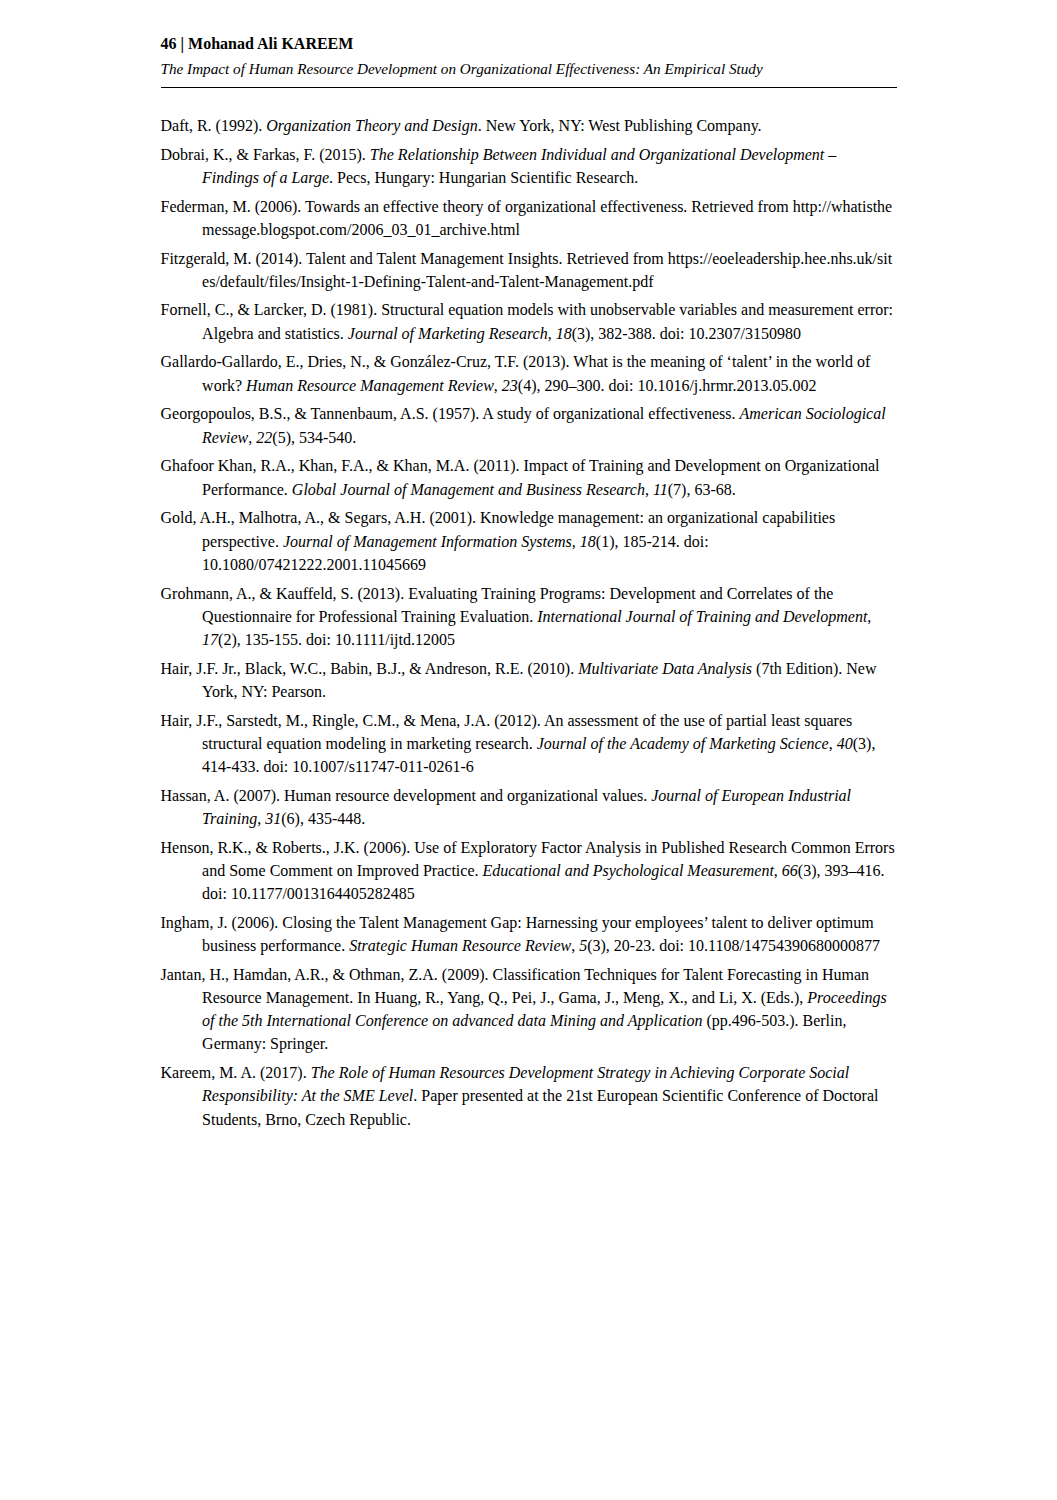46 | Mohanad Ali KAREEM
The Impact of Human Resource Development on Organizational Effectiveness: An Empirical Study
Daft, R. (1992). Organization Theory and Design. New York, NY: West Publishing Company.
Dobrai, K., & Farkas, F. (2015). The Relationship Between Individual and Organizational Development – Findings of a Large. Pecs, Hungary: Hungarian Scientific Research.
Federman, M. (2006). Towards an effective theory of organizational effectiveness. Retrieved from http://whatisthemessage.blogspot.com/2006_03_01_archive.html
Fitzgerald, M. (2014). Talent and Talent Management Insights. Retrieved from https://eoeleadership.hee.nhs.uk/sites/default/files/Insight-1-Defining-Talent-and-Talent-Management.pdf
Fornell, C., & Larcker, D. (1981). Structural equation models with unobservable variables and measurement error: Algebra and statistics. Journal of Marketing Research, 18(3), 382-388. doi: 10.2307/3150980
Gallardo-Gallardo, E., Dries, N., & González-Cruz, T.F. (2013). What is the meaning of ‘talent’ in the world of work? Human Resource Management Review, 23(4), 290–300. doi: 10.1016/j.hrmr.2013.05.002
Georgopoulos, B.S., & Tannenbaum, A.S. (1957). A study of organizational effectiveness. American Sociological Review, 22(5), 534-540.
Ghafoor Khan, R.A., Khan, F.A., & Khan, M.A. (2011). Impact of Training and Development on Organizational Performance. Global Journal of Management and Business Research, 11(7), 63-68.
Gold, A.H., Malhotra, A., & Segars, A.H. (2001). Knowledge management: an organizational capabilities perspective. Journal of Management Information Systems, 18(1), 185-214. doi: 10.1080/07421222.2001.11045669
Grohmann, A., & Kauffeld, S. (2013). Evaluating Training Programs: Development and Correlates of the Questionnaire for Professional Training Evaluation. International Journal of Training and Development, 17(2), 135-155. doi: 10.1111/ijtd.12005
Hair, J.F. Jr., Black, W.C., Babin, B.J., & Andreson, R.E. (2010). Multivariate Data Analysis (7th Edition). New York, NY: Pearson.
Hair, J.F., Sarstedt, M., Ringle, C.M., & Mena, J.A. (2012). An assessment of the use of partial least squares structural equation modeling in marketing research. Journal of the Academy of Marketing Science, 40(3), 414-433. doi: 10.1007/s11747-011-0261-6
Hassan, A. (2007). Human resource development and organizational values. Journal of European Industrial Training, 31(6), 435-448.
Henson, R.K., & Roberts., J.K. (2006). Use of Exploratory Factor Analysis in Published Research Common Errors and Some Comment on Improved Practice. Educational and Psychological Measurement, 66(3), 393–416. doi: 10.1177/0013164405282485
Ingham, J. (2006). Closing the Talent Management Gap: Harnessing your employees’ talent to deliver optimum business performance. Strategic Human Resource Review, 5(3), 20-23. doi: 10.1108/14754390680000877
Jantan, H., Hamdan, A.R., & Othman, Z.A. (2009). Classification Techniques for Talent Forecasting in Human Resource Management. In Huang, R., Yang, Q., Pei, J., Gama, J., Meng, X., and Li, X. (Eds.), Proceedings of the 5th International Conference on advanced data Mining and Application (pp.496-503.). Berlin, Germany: Springer.
Kareem, M. A. (2017). The Role of Human Resources Development Strategy in Achieving Corporate Social Responsibility: At the SME Level. Paper presented at the 21st European Scientific Conference of Doctoral Students, Brno, Czech Republic.